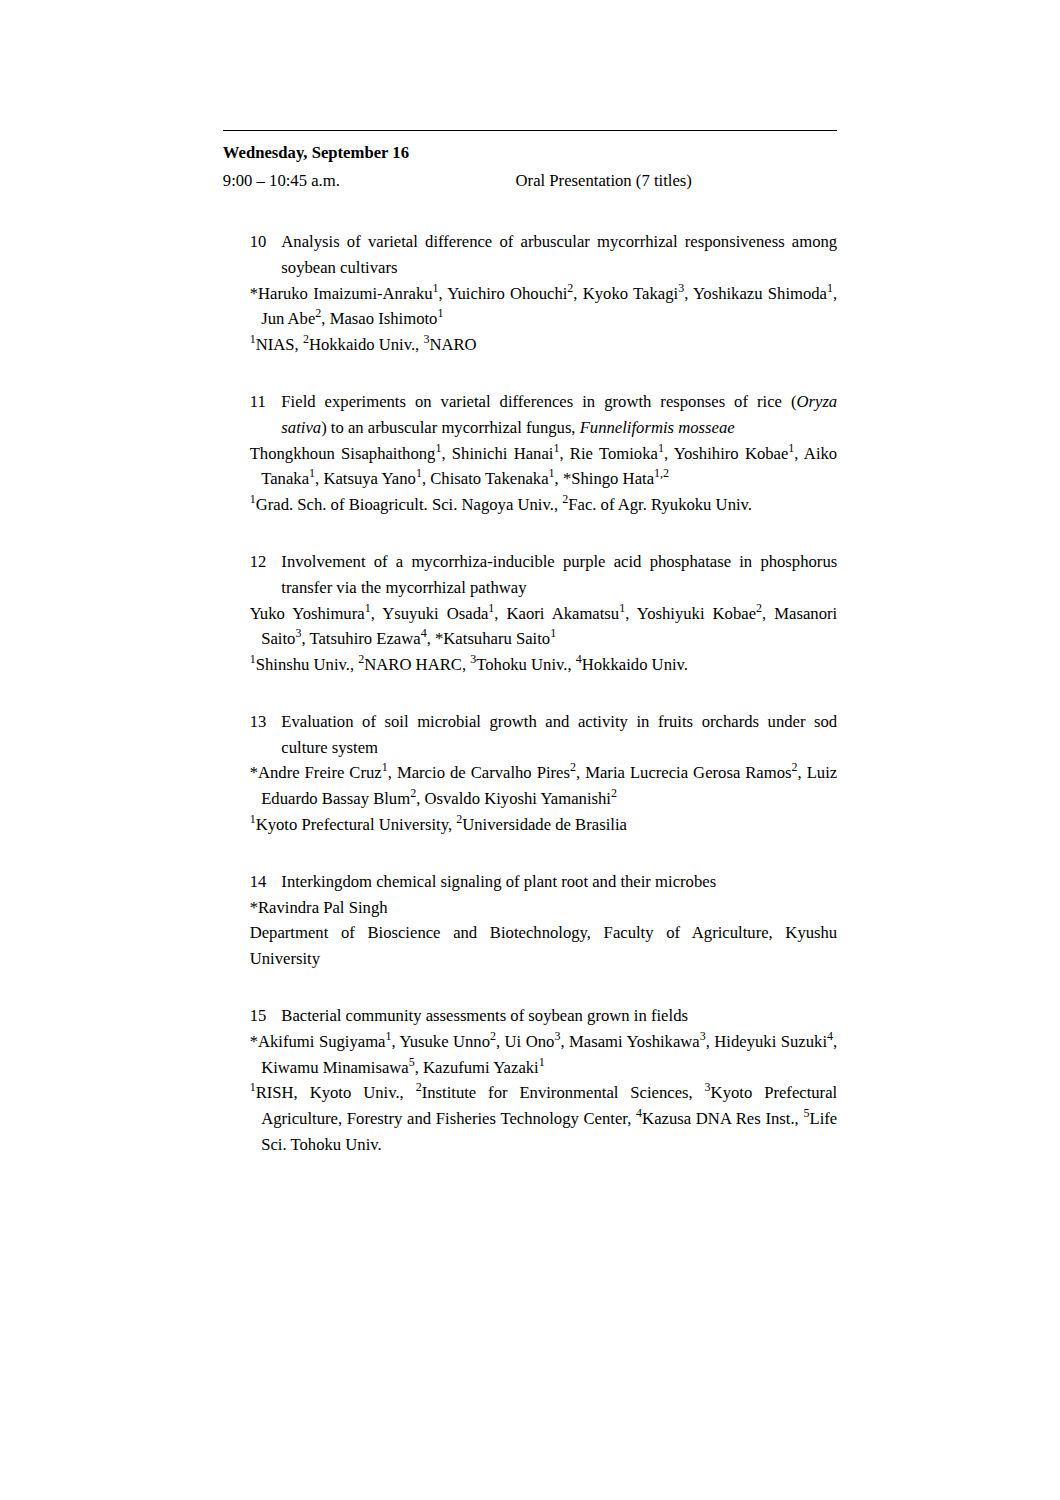Wednesday, September 16
9:00 – 10:45 a.m. Oral Presentation (7 titles)
10 Analysis of varietal difference of arbuscular mycorrhizal responsiveness among soybean cultivars
*Haruko Imaizumi-Anraku1, Yuichiro Ohouchi2, Kyoko Takagi3, Yoshikazu Shimoda1, Jun Abe2, Masao Ishimoto1
1NIAS, 2Hokkaido Univ., 3NARO
11 Field experiments on varietal differences in growth responses of rice (Oryza sativa) to an arbuscular mycorrhizal fungus, Funneliformis mosseae
Thongkhoun Sisaphaithong1, Shinichi Hanai1, Rie Tomioka1, Yoshihiro Kobae1, Aiko Tanaka1, Katsuya Yano1, Chisato Takenaka1, *Shingo Hata1,2
1Grad. Sch. of Bioagricult. Sci. Nagoya Univ., 2Fac. of Agr. Ryukoku Univ.
12 Involvement of a mycorrhiza-inducible purple acid phosphatase in phosphorus transfer via the mycorrhizal pathway
Yuko Yoshimura1, Ysuyuki Osada1, Kaori Akamatsu1, Yoshiyuki Kobae2, Masanori Saito3, Tatsuhiro Ezawa4, *Katsuharu Saito1
1Shinshu Univ., 2NARO HARC, 3Tohoku Univ., 4Hokkaido Univ.
13 Evaluation of soil microbial growth and activity in fruits orchards under sod culture system
*Andre Freire Cruz1, Marcio de Carvalho Pires2, Maria Lucrecia Gerosa Ramos2, Luiz Eduardo Bassay Blum2, Osvaldo Kiyoshi Yamanishi2
1Kyoto Prefectural University, 2Universidade de Brasilia
14 Interkingdom chemical signaling of plant root and their microbes
*Ravindra Pal Singh
Department of Bioscience and Biotechnology, Faculty of Agriculture, Kyushu University
15 Bacterial community assessments of soybean grown in fields
*Akifumi Sugiyama1, Yusuke Unno2, Ui Ono3, Masami Yoshikawa3, Hideyuki Suzuki4, Kiwamu Minamisawa5, Kazufumi Yazaki1
1RISH, Kyoto Univ., 2Institute for Environmental Sciences, 3Kyoto Prefectural Agriculture, Forestry and Fisheries Technology Center, 4Kazusa DNA Res Inst., 5Life Sci. Tohoku Univ.